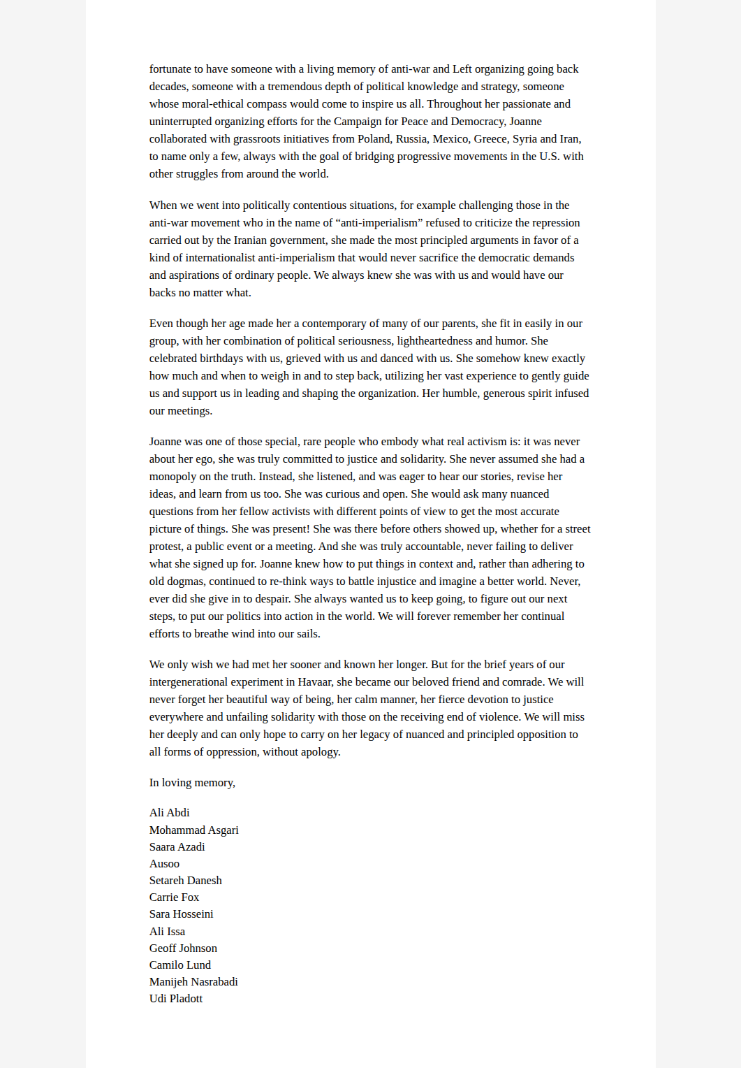fortunate to have someone with a living memory of anti-war and Left organizing going back decades, someone with a tremendous depth of political knowledge and strategy, someone whose moral-ethical compass would come to inspire us all. Throughout her passionate and uninterrupted organizing efforts for the Campaign for Peace and Democracy, Joanne collaborated with grassroots initiatives from Poland, Russia, Mexico, Greece, Syria and Iran, to name only a few, always with the goal of bridging progressive movements in the U.S. with other struggles from around the world.
When we went into politically contentious situations, for example challenging those in the anti-war movement who in the name of “anti-imperialism” refused to criticize the repression carried out by the Iranian government, she made the most principled arguments in favor of a kind of internationalist anti-imperialism that would never sacrifice the democratic demands and aspirations of ordinary people. We always knew she was with us and would have our backs no matter what.
Even though her age made her a contemporary of many of our parents, she fit in easily in our group, with her combination of political seriousness, lightheartedness and humor. She celebrated birthdays with us, grieved with us and danced with us. She somehow knew exactly how much and when to weigh in and to step back, utilizing her vast experience to gently guide us and support us in leading and shaping the organization. Her humble, generous spirit infused our meetings.
Joanne was one of those special, rare people who embody what real activism is: it was never about her ego, she was truly committed to justice and solidarity. She never assumed she had a monopoly on the truth. Instead, she listened, and was eager to hear our stories, revise her ideas, and learn from us too. She was curious and open. She would ask many nuanced questions from her fellow activists with different points of view to get the most accurate picture of things. She was present! She was there before others showed up, whether for a street protest, a public event or a meeting. And she was truly accountable, never failing to deliver what she signed up for. Joanne knew how to put things in context and, rather than adhering to old dogmas, continued to re-think ways to battle injustice and imagine a better world. Never, ever did she give in to despair. She always wanted us to keep going, to figure out our next steps, to put our politics into action in the world. We will forever remember her continual efforts to breathe wind into our sails.
We only wish we had met her sooner and known her longer. But for the brief years of our intergenerational experiment in Havaar, she became our beloved friend and comrade. We will never forget her beautiful way of being, her calm manner, her fierce devotion to justice everywhere and unfailing solidarity with those on the receiving end of violence. We will miss her deeply and can only hope to carry on her legacy of nuanced and principled opposition to all forms of oppression, without apology.
In loving memory,
Ali Abdi
Mohammad Asgari
Saara Azadi
Ausoo
Setareh Danesh
Carrie Fox
Sara Hosseini
Ali Issa
Geoff Johnson
Camilo Lund
Manijeh Nasrabadi
Udi Pladott